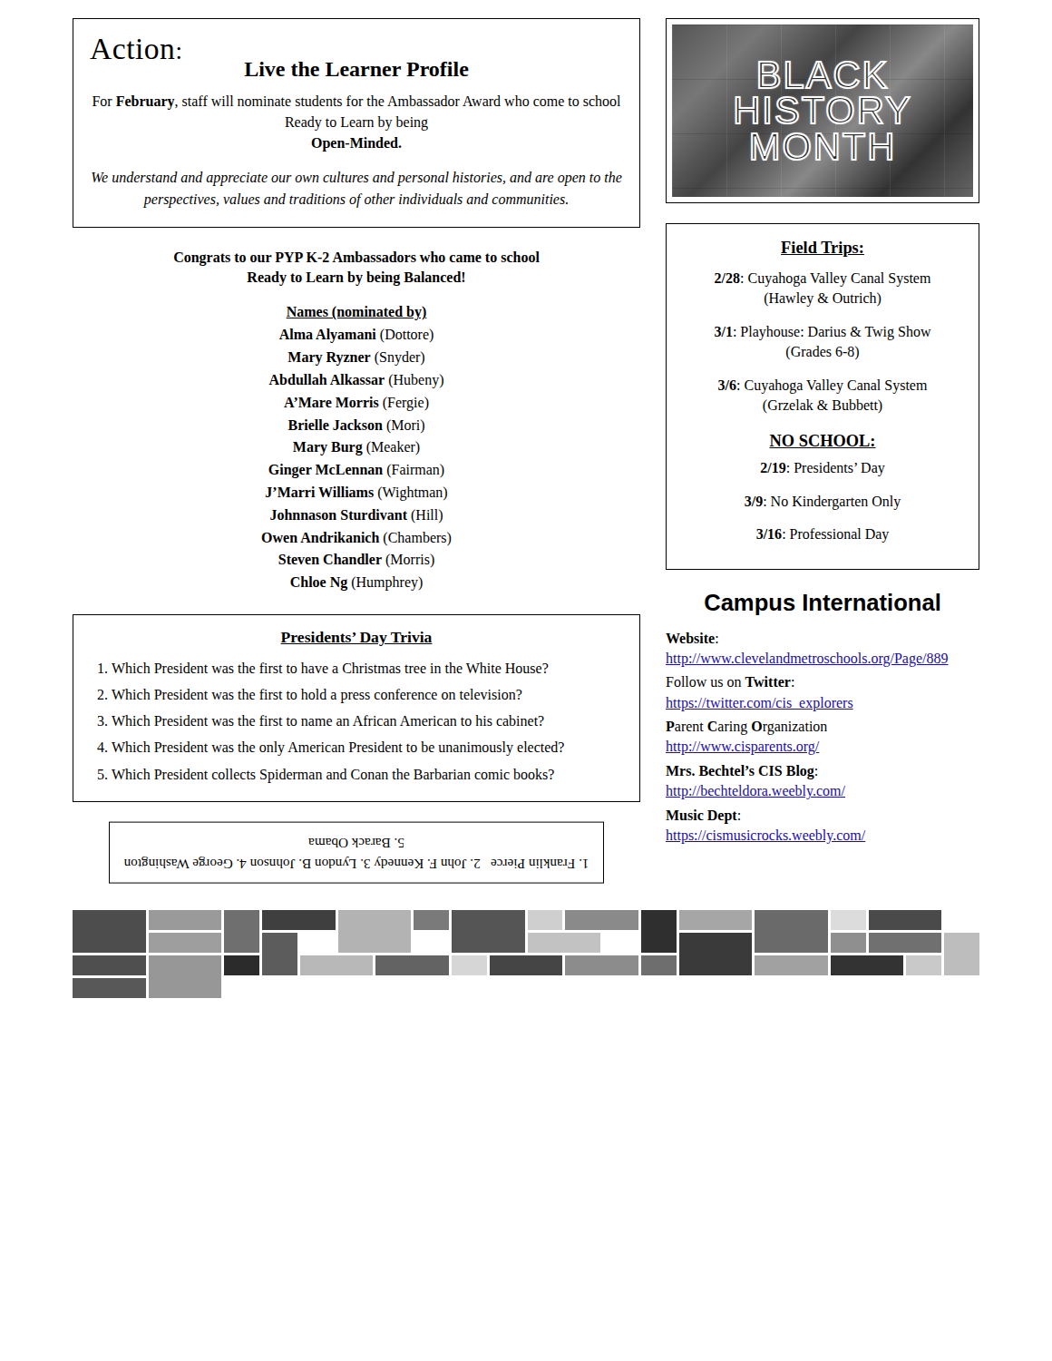Action:
Live the Learner Profile
For February, staff will nominate students for the Ambassador Award who come to school Ready to Learn by being
Open-Minded.
We understand and appreciate our own cultures and personal histories, and are open to the perspectives, values and traditions of other individuals and communities.
Congrats to our PYP K-2 Ambassadors who came to school
Ready to Learn by being Balanced!
Names (nominated by)
Alma Alyamani (Dottore)
Mary Ryzner (Snyder)
Abdullah Alkassar (Hubeny)
A’Mare Morris (Fergie)
Brielle Jackson (Mori)
Mary Burg (Meaker)
Ginger McLennan (Fairman)
J’Marri Williams (Wightman)
Johnnason Sturdivant (Hill)
Owen Andrikanich (Chambers)
Steven Chandler (Morris)
Chloe Ng (Humphrey)
Presidents’ Day Trivia
Which President was the first to have a Christmas tree in the White House?
Which President was the first to hold a press conference on television?
Which President was the first to name an African American to his cabinet?
Which President was the only American President to be unanimously elected?
Which President collects Spiderman and Conan the Barbarian comic books?
1. Franklin Pierce 2. John F. Kennedy 3. Lyndon B. Johnson 4. George Washington 5. Barack Obama
BLACK
HISTORY
MONTH
Field Trips:
2/28: Cuyahoga Valley Canal System
(Hawley & Outrich)
3/1: Playhouse: Darius & Twig Show
(Grades 6-8)
3/6: Cuyahoga Valley Canal System
(Grzelak & Bubbett)
NO SCHOOL:
2/19: Presidents’ Day
3/9: No Kindergarten Only
3/16: Professional Day
Campus International
Website:
http://www.clevelandmetroschools.org/Page/889
Follow us on Twitter:
https://twitter.com/cis_explorers
Parent Caring Organization
http://www.cisparents.org/
Mrs. Bechtel’s CIS Blog:
http://bechteldora.weebly.com/
Music Dept:
https://cismusicrocks.weebly.com/